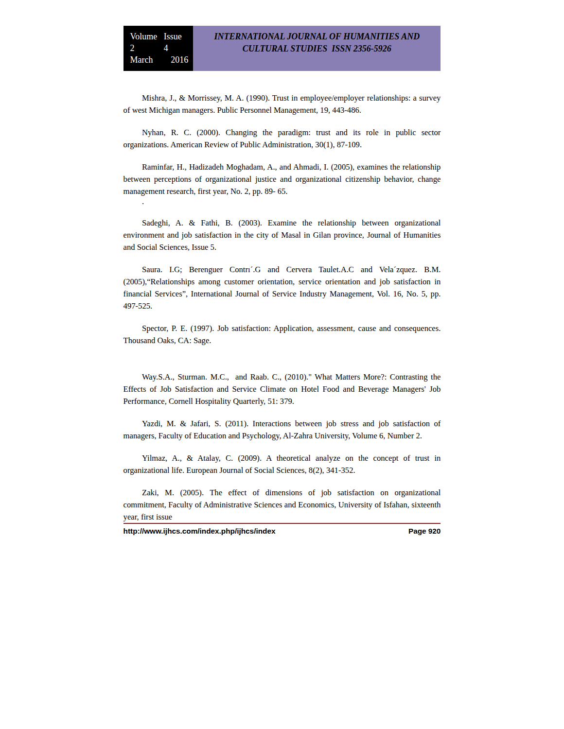Volume 2 Issue 4
March 2016
INTERNATIONAL JOURNAL OF HUMANITIES AND
CULTURAL STUDIES ISSN 2356-5926
Mishra, J., & Morrissey, M. A. (1990). Trust in employee/employer relationships: a survey of west Michigan managers. Public Personnel Management, 19, 443-486.
Nyhan, R. C. (2000). Changing the paradigm: trust and its role in public sector organizations. American Review of Public Administration, 30(1), 87-109.
Raminfar, H., Hadizadeh Moghadam, A., and Ahmadi, I. (2005), examines the relationship between perceptions of organizational justice and organizational citizenship behavior, change management research, first year, No. 2, pp. 89- 65.
.
Sadeghi, A. & Fathi, B. (2003). Examine the relationship between organizational environment and job satisfaction in the city of Masal in Gilan province, Journal of Humanities and Social Sciences, Issue 5.
Saura. I.G; Berenguer Contrı´.G and Cervera Taulet.A.C and Vela´zquez. B.M.(2005),“Relationships among customer orientation, service orientation and job satisfaction in financial Services”, International Journal of Service Industry Management, Vol. 16, No. 5, pp. 497-525.
Spector, P. E. (1997). Job satisfaction: Application, assessment, cause and consequences. Thousand Oaks, CA: Sage.
Way.S.A., Sturman. M.C., and Raab. C., (2010)." What Matters More?: Contrasting the Effects of Job Satisfaction and Service Climate on Hotel Food and Beverage Managers' Job Performance, Cornell Hospitality Quarterly, 51: 379.
Yazdi, M. & Jafari, S. (2011). Interactions between job stress and job satisfaction of managers, Faculty of Education and Psychology, Al-Zahra University, Volume 6, Number 2.
Yilmaz, A., & Atalay, C. (2009). A theoretical analyze on the concept of trust in organizational life. European Journal of Social Sciences, 8(2), 341-352.
Zaki, M. (2005). The effect of dimensions of job satisfaction on organizational commitment, Faculty of Administrative Sciences and Economics, University of Isfahan, sixteenth year, first issue
http://www.ijhcs.com/index.php/ijhcs/index Page 920